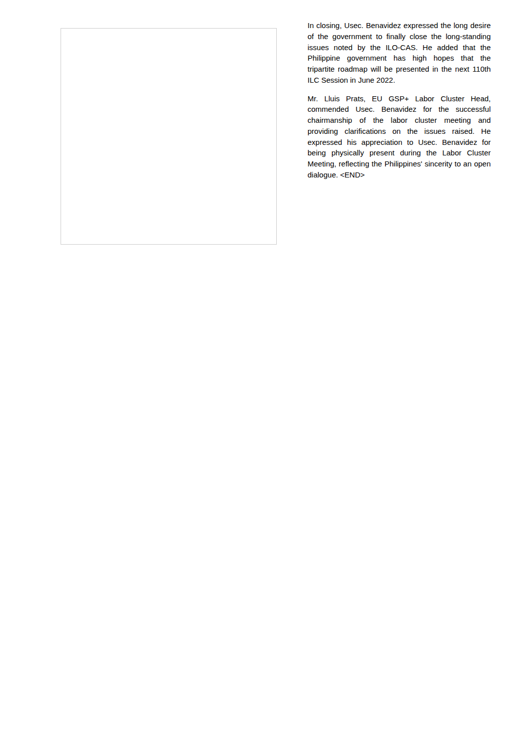In closing, Usec. Benavidez expressed the long desire of the government to finally close the long-standing issues noted by the ILO-CAS. He added that the Philippine government has high hopes that the tripartite roadmap will be presented in the next 110th ILC Session in June 2022.
Mr. Lluis Prats, EU GSP+ Labor Cluster Head, commended Usec. Benavidez for the successful chairmanship of the labor cluster meeting and providing clarifications on the issues raised. He expressed his appreciation to Usec. Benavidez for being physically present during the Labor Cluster Meeting, reflecting the Philippines' sincerity to an open dialogue. <END>